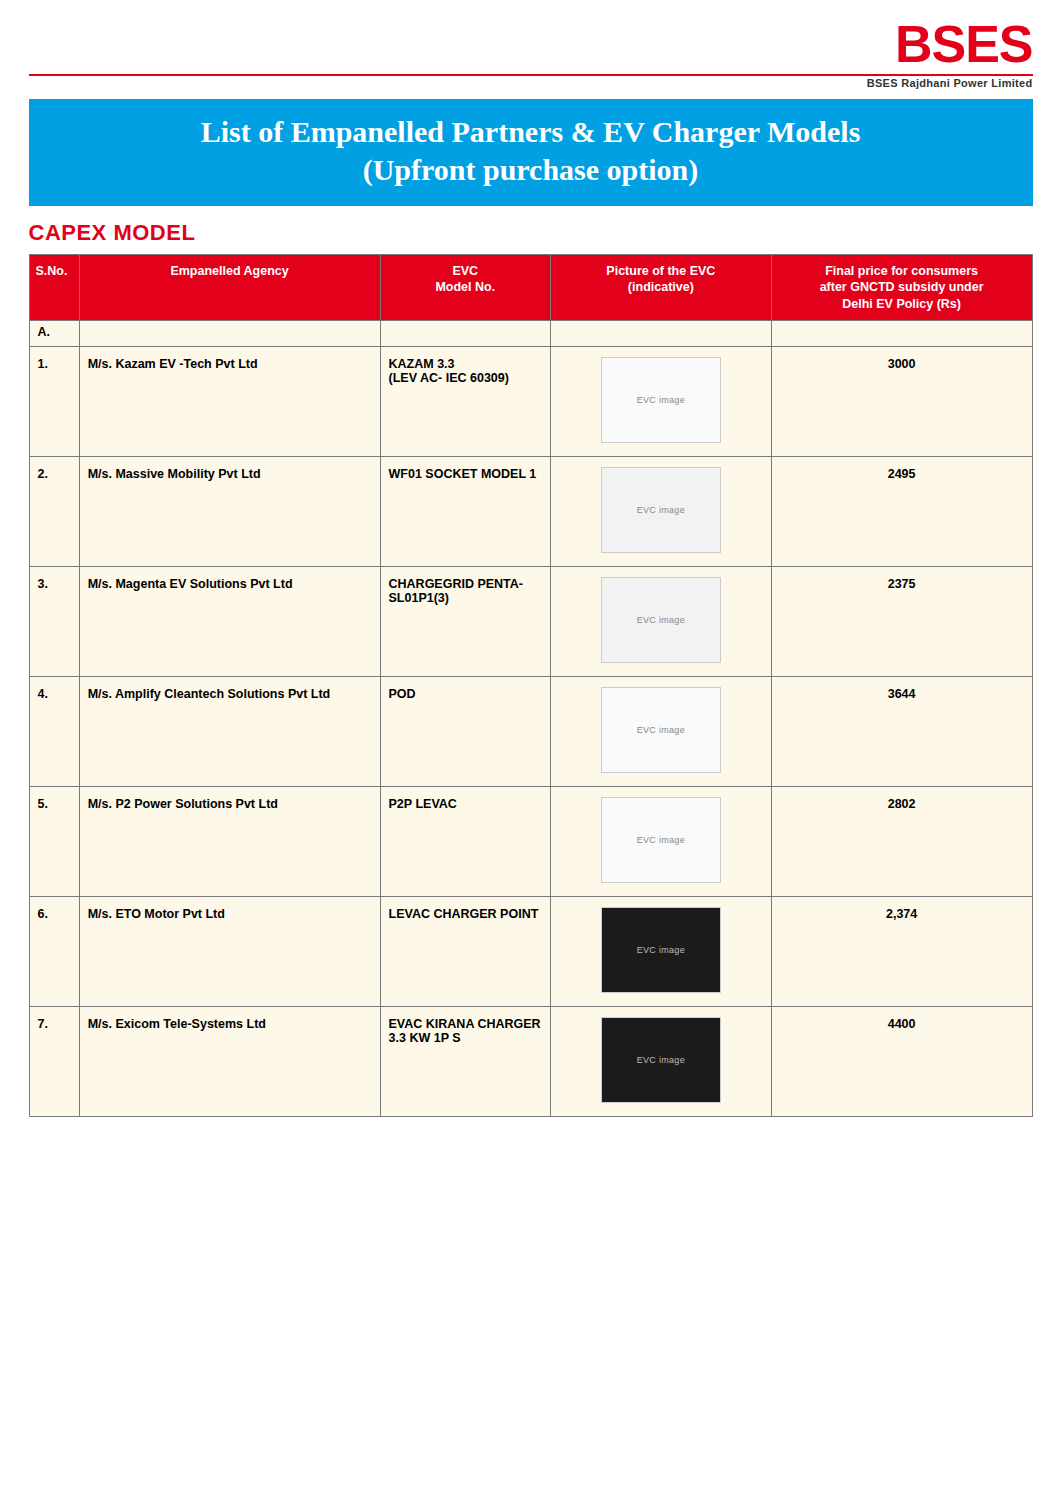BSES
BSES Rajdhani Power Limited
List of Empanelled Partners & EV Charger Models
(Upfront purchase option)
CAPEX MODEL
| S.No. | Empanelled Agency | EVC Model No. | Picture of the EVC (indicative) | Final price for consumers after GNCTD subsidy under Delhi EV Policy (Rs) |
| --- | --- | --- | --- | --- |
| A. | | | | |
| 1. | M/s. Kazam EV -Tech Pvt Ltd | KAZAM 3.3 (LEV AC- IEC 60309) | EVC image | 3000 |
| 2. | M/s. Massive Mobility Pvt Ltd | WF01 SOCKET MODEL 1 | EVC image | 2495 |
| 3. | M/s. Magenta EV Solutions Pvt Ltd | CHARGEGRID PENTA-SL01P1(3) | EVC image | 2375 |
| 4. | M/s. Amplify Cleantech Solutions Pvt Ltd | POD | EVC image | 3644 |
| 5. | M/s. P2 Power Solutions Pvt Ltd | P2P LEVAC | EVC image | 2802 |
| 6. | M/s. ETO Motor Pvt Ltd | LEVAC CHARGER POINT | EVC image | 2,374 |
| 7. | M/s. Exicom Tele-Systems Ltd | EVAC KIRANA CHARGER 3.3 KW 1P S | EVC image | 4400 |